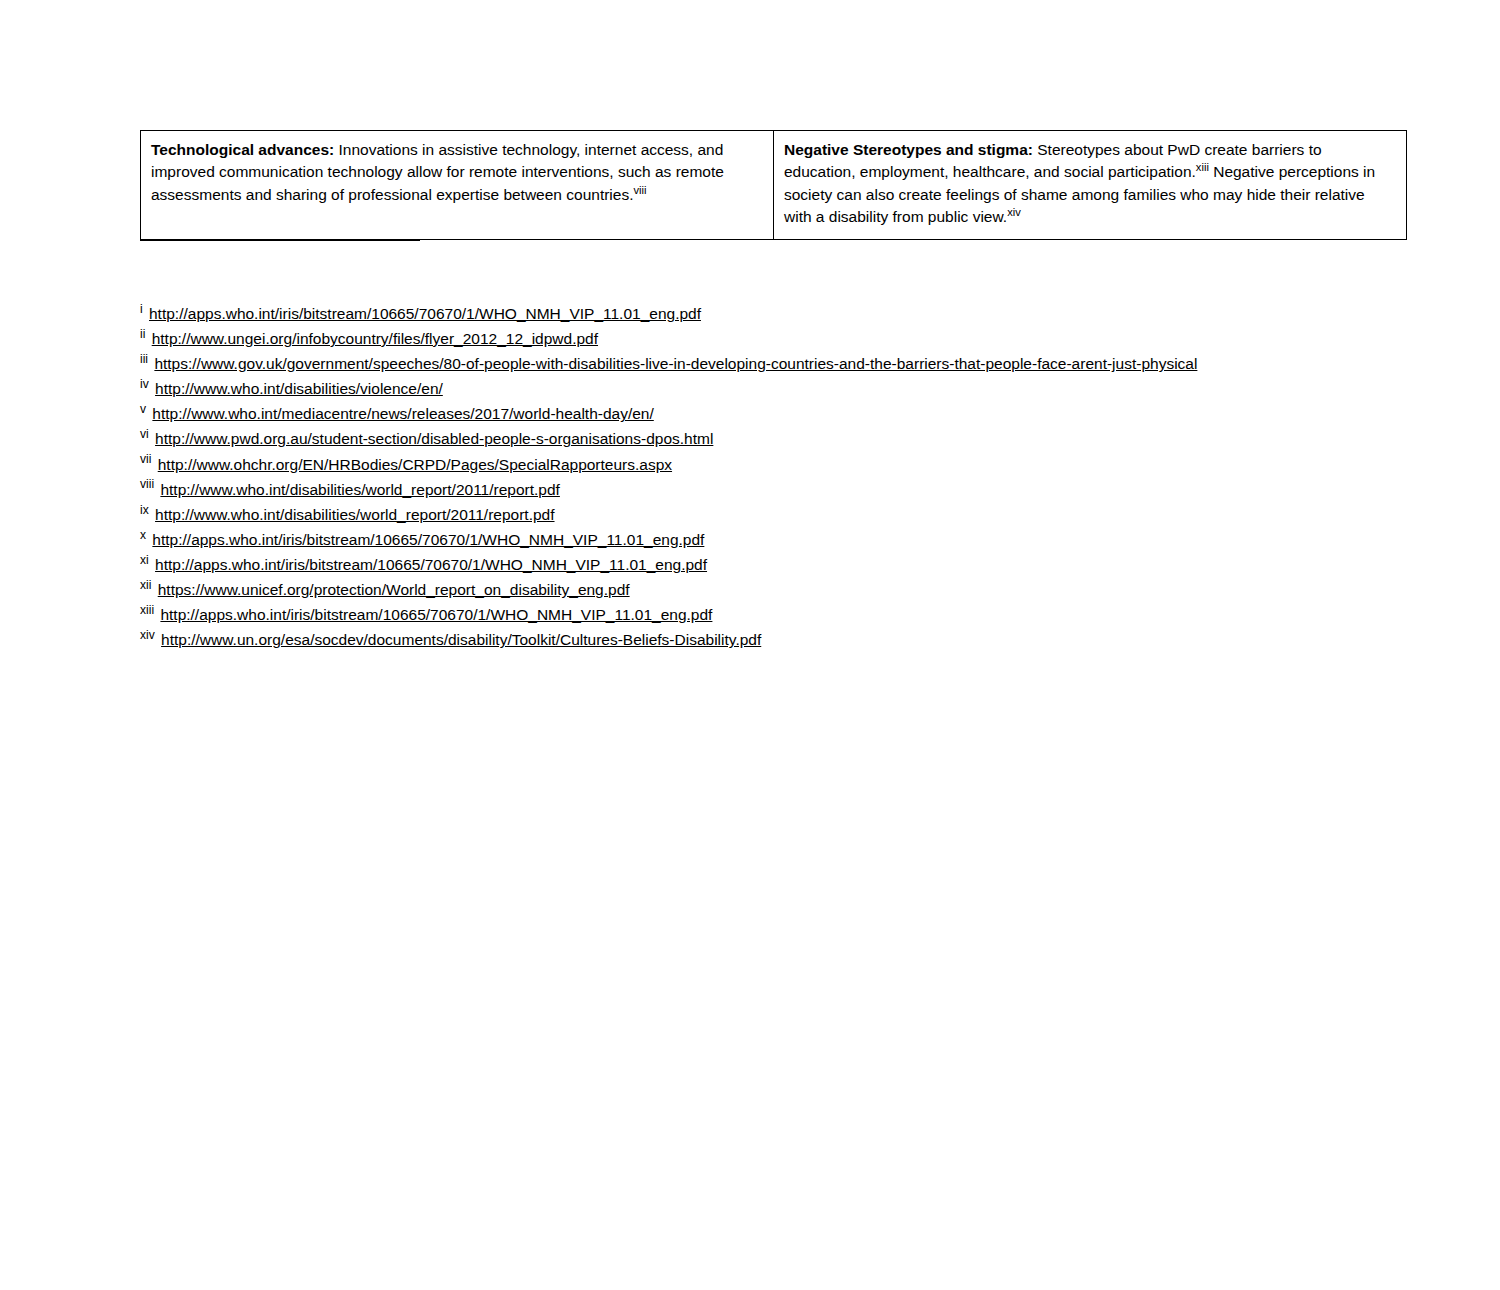| Technological advances: Innovations in assistive technology, internet access, and improved communication technology allow for remote interventions, such as remote assessments and sharing of professional expertise between countries. viii | Negative Stereotypes and stigma: Stereotypes about PwD create barriers to education, employment, healthcare, and social participation. xiii Negative perceptions in society can also create feelings of shame among families who may hide their relative with a disability from public view. xiv |
i http://apps.who.int/iris/bitstream/10665/70670/1/WHO_NMH_VIP_11.01_eng.pdf
ii http://www.ungei.org/infobycountry/files/flyer_2012_12_idpwd.pdf
iii https://www.gov.uk/government/speeches/80-of-people-with-disabilities-live-in-developing-countries-and-the-barriers-that-people-face-arent-just-physical
iv http://www.who.int/disabilities/violence/en/
v http://www.who.int/mediacentre/news/releases/2017/world-health-day/en/
vi http://www.pwd.org.au/student-section/disabled-people-s-organisations-dpos.html
vii http://www.ohchr.org/EN/HRBodies/CRPD/Pages/SpecialRapporteurs.aspx
viii http://www.who.int/disabilities/world_report/2011/report.pdf
ix http://www.who.int/disabilities/world_report/2011/report.pdf
x http://apps.who.int/iris/bitstream/10665/70670/1/WHO_NMH_VIP_11.01_eng.pdf
xi http://apps.who.int/iris/bitstream/10665/70670/1/WHO_NMH_VIP_11.01_eng.pdf
xii https://www.unicef.org/protection/World_report_on_disability_eng.pdf
xiii http://apps.who.int/iris/bitstream/10665/70670/1/WHO_NMH_VIP_11.01_eng.pdf
xiv http://www.un.org/esa/socdev/documents/disability/Toolkit/Cultures-Beliefs-Disability.pdf